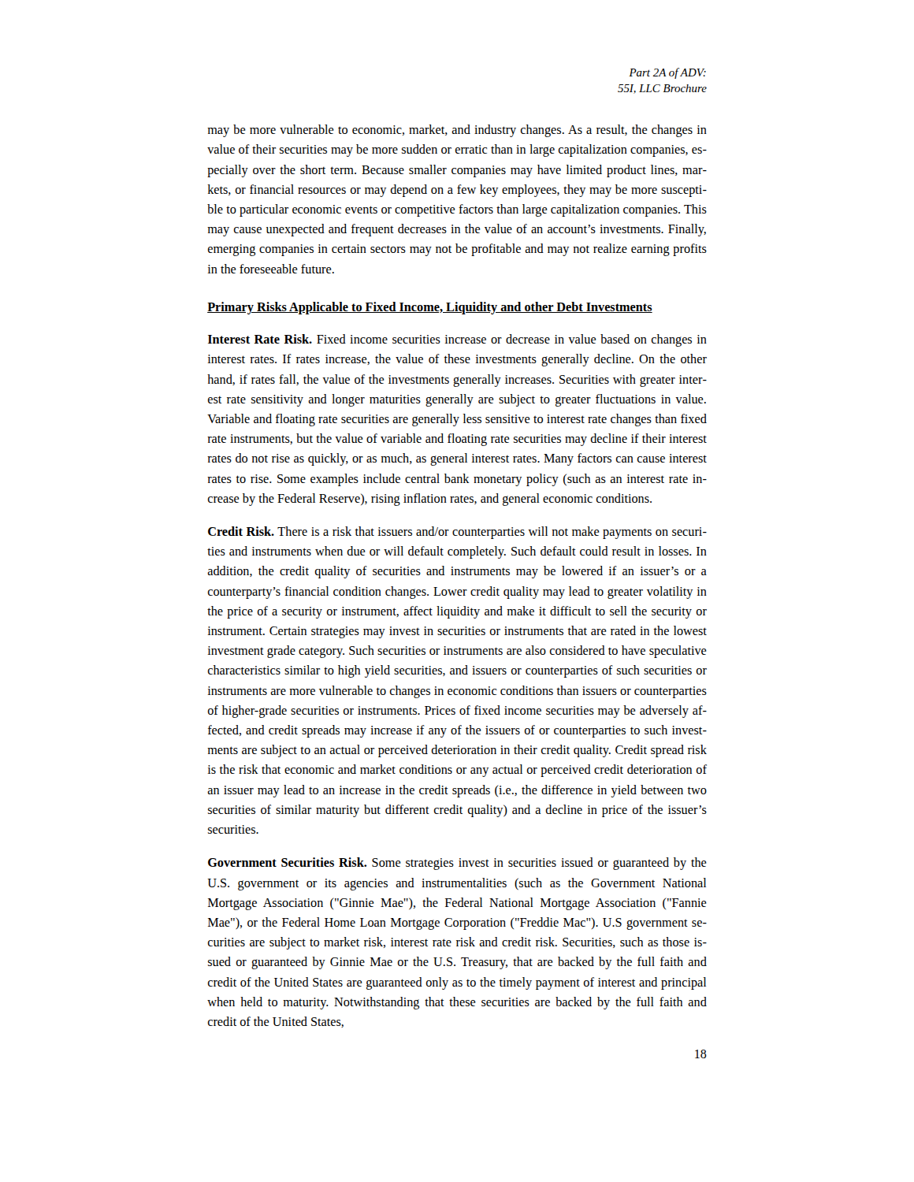Part 2A of ADV:
55I, LLC Brochure
may be more vulnerable to economic, market, and industry changes. As a result, the changes in value of their securities may be more sudden or erratic than in large capitalization companies, especially over the short term. Because smaller companies may have limited product lines, markets, or financial resources or may depend on a few key employees, they may be more susceptible to particular economic events or competitive factors than large capitalization companies. This may cause unexpected and frequent decreases in the value of an account’s investments. Finally, emerging companies in certain sectors may not be profitable and may not realize earning profits in the foreseeable future.
Primary Risks Applicable to Fixed Income, Liquidity and other Debt Investments
Interest Rate Risk. Fixed income securities increase or decrease in value based on changes in interest rates. If rates increase, the value of these investments generally decline. On the other hand, if rates fall, the value of the investments generally increases. Securities with greater interest rate sensitivity and longer maturities generally are subject to greater fluctuations in value. Variable and floating rate securities are generally less sensitive to interest rate changes than fixed rate instruments, but the value of variable and floating rate securities may decline if their interest rates do not rise as quickly, or as much, as general interest rates. Many factors can cause interest rates to rise. Some examples include central bank monetary policy (such as an interest rate increase by the Federal Reserve), rising inflation rates, and general economic conditions.
Credit Risk. There is a risk that issuers and/or counterparties will not make payments on securities and instruments when due or will default completely. Such default could result in losses. In addition, the credit quality of securities and instruments may be lowered if an issuer’s or a counterparty’s financial condition changes. Lower credit quality may lead to greater volatility in the price of a security or instrument, affect liquidity and make it difficult to sell the security or instrument. Certain strategies may invest in securities or instruments that are rated in the lowest investment grade category. Such securities or instruments are also considered to have speculative characteristics similar to high yield securities, and issuers or counterparties of such securities or instruments are more vulnerable to changes in economic conditions than issuers or counterparties of higher-grade securities or instruments. Prices of fixed income securities may be adversely affected, and credit spreads may increase if any of the issuers of or counterparties to such investments are subject to an actual or perceived deterioration in their credit quality. Credit spread risk is the risk that economic and market conditions or any actual or perceived credit deterioration of an issuer may lead to an increase in the credit spreads (i.e., the difference in yield between two securities of similar maturity but different credit quality) and a decline in price of the issuer’s securities.
Government Securities Risk. Some strategies invest in securities issued or guaranteed by the U.S. government or its agencies and instrumentalities (such as the Government National Mortgage Association ("Ginnie Mae"), the Federal National Mortgage Association ("Fannie Mae"), or the Federal Home Loan Mortgage Corporation ("Freddie Mac"). U.S government securities are subject to market risk, interest rate risk and credit risk. Securities, such as those issued or guaranteed by Ginnie Mae or the U.S. Treasury, that are backed by the full faith and credit of the United States are guaranteed only as to the timely payment of interest and principal when held to maturity. Notwithstanding that these securities are backed by the full faith and credit of the United States,
18